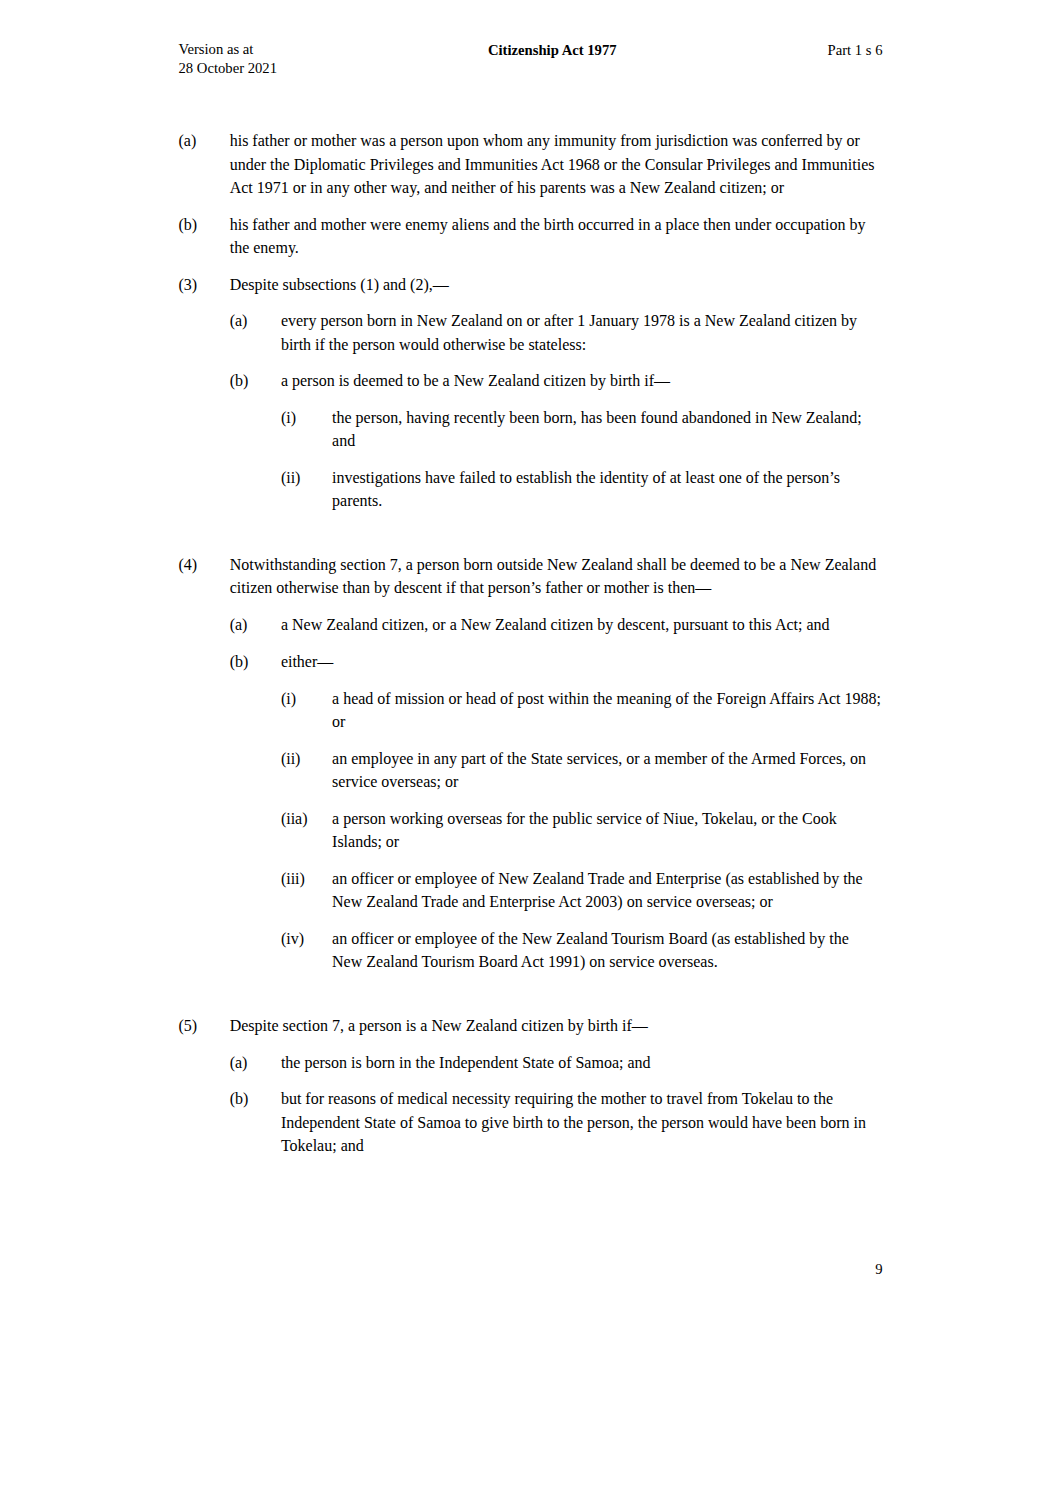Version as at
28 October 2021
Citizenship Act 1977
Part 1 s 6
(a)
his father or mother was a person upon whom any immunity from jurisdiction was conferred by or under the Diplomatic Privileges and Immunities Act 1968 or the Consular Privileges and Immunities Act 1971 or in any other way, and neither of his parents was a New Zealand citizen; or
(b)
his father and mother were enemy aliens and the birth occurred in a place then under occupation by the enemy.
(3)
Despite subsections (1) and (2),—
(a)
every person born in New Zealand on or after 1 January 1978 is a New Zealand citizen by birth if the person would otherwise be stateless:
(b)
a person is deemed to be a New Zealand citizen by birth if—
(i)
the person, having recently been born, has been found abandoned in New Zealand; and
(ii)
investigations have failed to establish the identity of at least one of the person’s parents.
(4)
Notwithstanding section 7, a person born outside New Zealand shall be deemed to be a New Zealand citizen otherwise than by descent if that person’s father or mother is then—
(a)
a New Zealand citizen, or a New Zealand citizen by descent, pursuant to this Act; and
(b)
either—
(i)
a head of mission or head of post within the meaning of the Foreign Affairs Act 1988; or
(ii)
an employee in any part of the State services, or a member of the Armed Forces, on service overseas; or
(iia)
a person working overseas for the public service of Niue, Tokelau, or the Cook Islands; or
(iii)
an officer or employee of New Zealand Trade and Enterprise (as established by the New Zealand Trade and Enterprise Act 2003) on service overseas; or
(iv)
an officer or employee of the New Zealand Tourism Board (as established by the New Zealand Tourism Board Act 1991) on service overseas.
(5)
Despite section 7, a person is a New Zealand citizen by birth if—
(a)
the person is born in the Independent State of Samoa; and
(b)
but for reasons of medical necessity requiring the mother to travel from Tokelau to the Independent State of Samoa to give birth to the person, the person would have been born in Tokelau; and
9